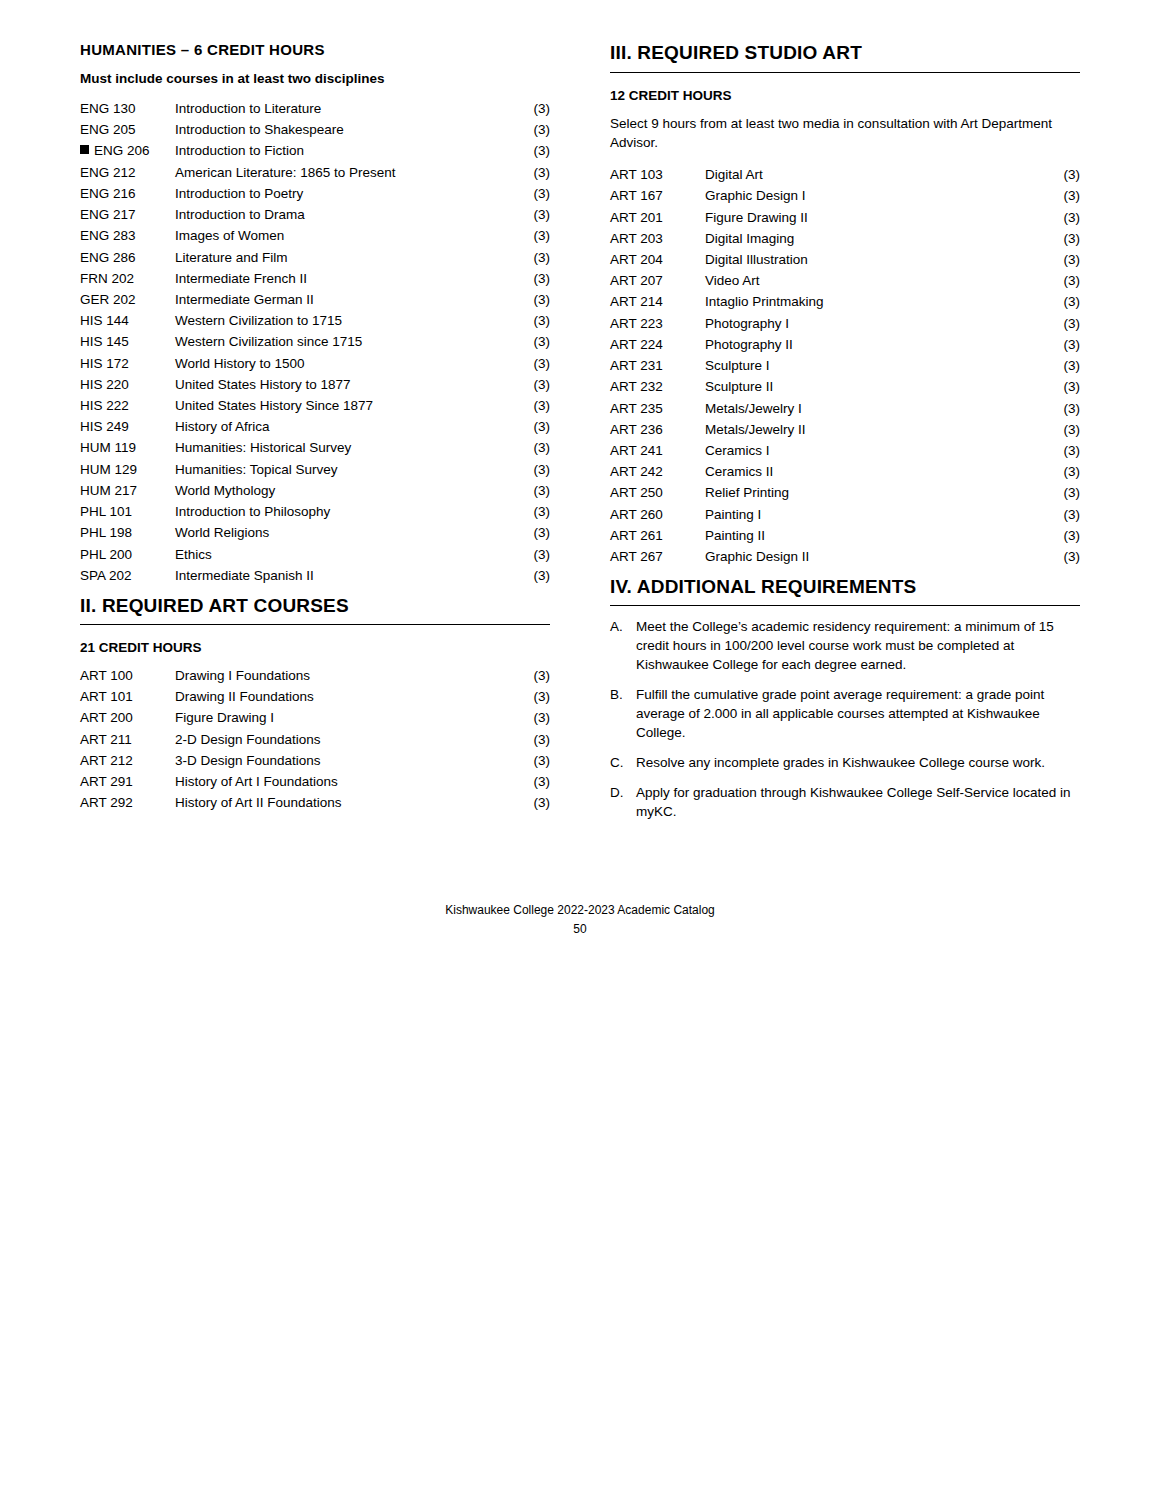Humanities – 6 Credit Hours
Must include courses in at least two disciplines
| ENG 130 | Introduction to Literature | (3) |
| ENG 205 | Introduction to Shakespeare | (3) |
| ENG 206 | Introduction to Fiction | (3) |
| ENG 212 | American Literature: 1865 to Present | (3) |
| ENG 216 | Introduction to Poetry | (3) |
| ENG 217 | Introduction to Drama | (3) |
| ENG 283 | Images of Women | (3) |
| ENG 286 | Literature and Film | (3) |
| FRN 202 | Intermediate French II | (3) |
| GER 202 | Intermediate German II | (3) |
| HIS 144 | Western Civilization to 1715 | (3) |
| HIS 145 | Western Civilization since 1715 | (3) |
| HIS 172 | World History to 1500 | (3) |
| HIS 220 | United States History to 1877 | (3) |
| HIS 222 | United States History Since 1877 | (3) |
| HIS 249 | History of Africa | (3) |
| HUM 119 | Humanities: Historical Survey | (3) |
| HUM 129 | Humanities: Topical Survey | (3) |
| HUM 217 | World Mythology | (3) |
| PHL 101 | Introduction to Philosophy | (3) |
| PHL 198 | World Religions | (3) |
| PHL 200 | Ethics | (3) |
| SPA 202 | Intermediate Spanish II | (3) |
II. Required Art Courses
21 Credit Hours
| ART 100 | Drawing I Foundations | (3) |
| ART 101 | Drawing II Foundations | (3) |
| ART 200 | Figure Drawing I | (3) |
| ART 211 | 2-D Design Foundations | (3) |
| ART 212 | 3-D Design Foundations | (3) |
| ART 291 | History of Art I Foundations | (3) |
| ART 292 | History of Art II Foundations | (3) |
III. Required Studio Art
12 Credit Hours
Select 9 hours from at least two media in consultation with Art Department Advisor.
| ART 103 | Digital Art | (3) |
| ART 167 | Graphic Design I | (3) |
| ART 201 | Figure Drawing II | (3) |
| ART 203 | Digital Imaging | (3) |
| ART 204 | Digital Illustration | (3) |
| ART 207 | Video Art | (3) |
| ART 214 | Intaglio Printmaking | (3) |
| ART 223 | Photography I | (3) |
| ART 224 | Photography II | (3) |
| ART 231 | Sculpture I | (3) |
| ART 232 | Sculpture II | (3) |
| ART 235 | Metals/Jewelry I | (3) |
| ART 236 | Metals/Jewelry II | (3) |
| ART 241 | Ceramics I | (3) |
| ART 242 | Ceramics II | (3) |
| ART 250 | Relief Printing | (3) |
| ART 260 | Painting I | (3) |
| ART 261 | Painting II | (3) |
| ART 267 | Graphic Design II | (3) |
IV. Additional Requirements
Meet the College’s academic residency requirement: a minimum of 15 credit hours in 100/200 level course work must be completed at Kishwaukee College for each degree earned.
Fulfill the cumulative grade point average requirement: a grade point average of 2.000 in all applicable courses attempted at Kishwaukee College.
Resolve any incomplete grades in Kishwaukee College course work.
Apply for graduation through Kishwaukee College Self-Service located in myKC.
Kishwaukee College 2022-2023 Academic Catalog
50